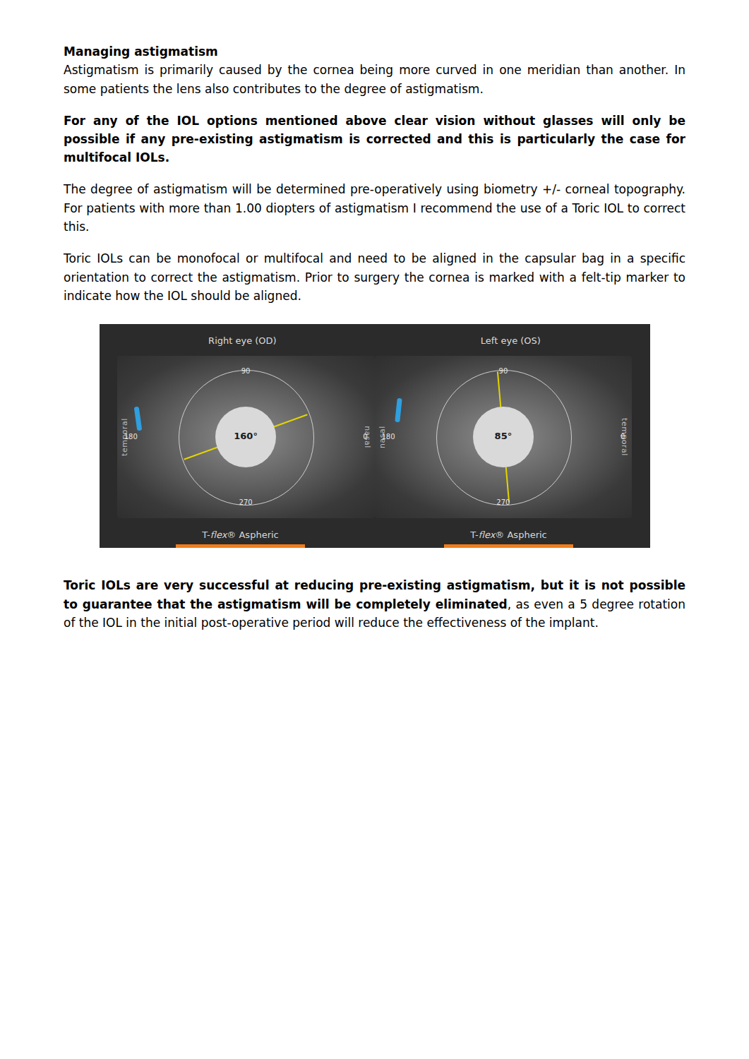Managing astigmatism
Astigmatism is primarily caused by the cornea being more curved in one meridian than another. In some patients the lens also contributes to the degree of astigmatism.
For any of the IOL options mentioned above clear vision without glasses will only be possible if any pre-existing astigmatism is corrected and this is particularly the case for multifocal IOLs.
The degree of astigmatism will be determined pre-operatively using biometry +/- corneal topography. For patients with more than 1.00 diopters of astigmatism I recommend the use of a Toric IOL to correct this.
Toric IOLs can be monofocal or multifocal and need to be aligned in the capsular bag in a specific orientation to correct the astigmatism. Prior to surgery the cornea is marked with a felt-tip marker to indicate how the IOL should be aligned.
Right eye (OD) Left eye (OS)
temporal nasal
160°
90 270 180 0
nasal temporal
85°
90 270 180 0
T-flex® Aspheric
T-flex® Aspheric
Toric IOLs are very successful at reducing pre-existing astigmatism, but it is not possible to guarantee that the astigmatism will be completely eliminated, as even a 5 degree rotation of the IOL in the initial post-operative period will reduce the effectiveness of the implant.